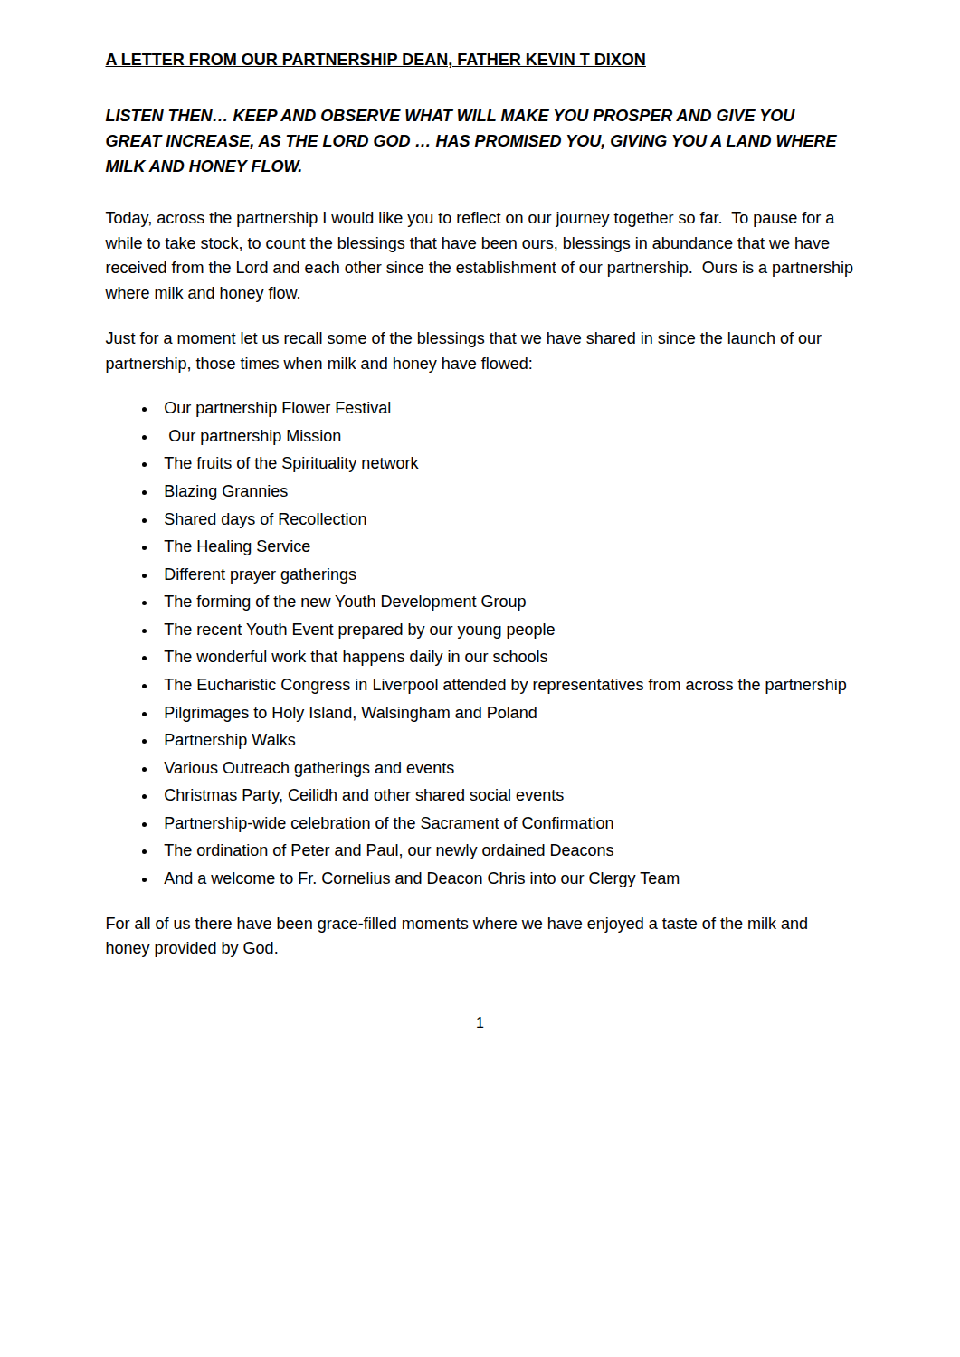A LETTER FROM OUR PARTNERSHIP DEAN, FATHER KEVIN T DIXON
LISTEN THEN… KEEP AND OBSERVE WHAT WILL MAKE YOU PROSPER AND GIVE YOU GREAT INCREASE, AS THE LORD GOD … HAS PROMISED YOU, GIVING YOU A LAND WHERE MILK AND HONEY FLOW.
Today, across the partnership I would like you to reflect on our journey together so far. To pause for a while to take stock, to count the blessings that have been ours, blessings in abundance that we have received from the Lord and each other since the establishment of our partnership. Ours is a partnership where milk and honey flow.
Just for a moment let us recall some of the blessings that we have shared in since the launch of our partnership, those times when milk and honey have flowed:
Our partnership Flower Festival
Our partnership Mission
The fruits of the Spirituality network
Blazing Grannies
Shared days of Recollection
The Healing Service
Different prayer gatherings
The forming of the new Youth Development Group
The recent Youth Event prepared by our young people
The wonderful work that happens daily in our schools
The Eucharistic Congress in Liverpool attended by representatives from across the partnership
Pilgrimages to Holy Island, Walsingham and Poland
Partnership Walks
Various Outreach gatherings and events
Christmas Party, Ceilidh and other shared social events
Partnership-wide celebration of the Sacrament of Confirmation
The ordination of Peter and Paul, our newly ordained Deacons
And a welcome to Fr. Cornelius and Deacon Chris into our Clergy Team
For all of us there have been grace-filled moments where we have enjoyed a taste of the milk and honey provided by God.
1